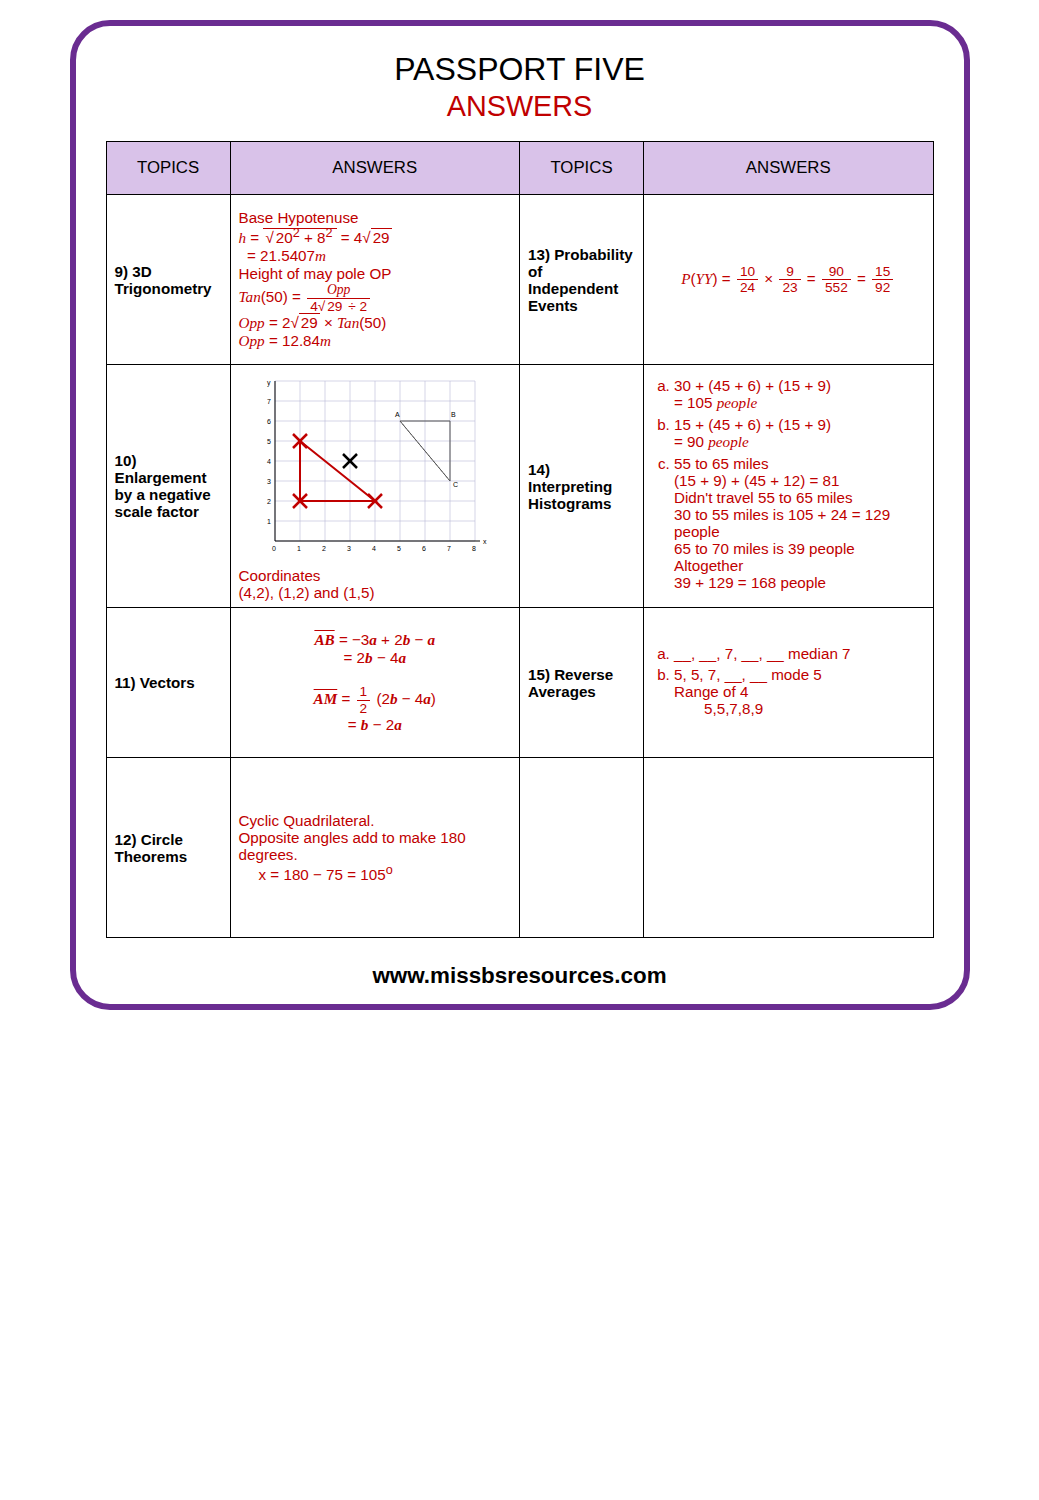PASSPORT FIVE
ANSWERS
| TOPICS | ANSWERS | TOPICS | ANSWERS |
| --- | --- | --- | --- |
| 9) 3D Trigonometry | Base Hypotenuse h = √ 20 2 + 8 2 = 4√ 29 = 21.5407 m Height of may pole OP Tan (50) = Opp 4√ 29 ÷ 2 Opp = 2√ 29 × Tan (50) Opp = 12.84 m | 13) Probability of Independent Events | P ( YY ) = 10 24 × 9 23 = 90 552 = 15 92 |
| 10) Enlargement by a negative scale factor | y x 7 6 5 4 3 2 1 0 1 2 3 4 5 6 7 8 A B C Coordinates (4,2), (1,2) and (1,5) | 14) Interpreting Histograms | 30 + (45 + 6) + (15 + 9) = 105 people 15 + (45 + 6) + (15 + 9) = 90 people 55 to 65 miles (15 + 9) + (45 + 12) = 81 Didn't travel 55 to 65 miles 30 to 55 miles is 105 + 24 = 129 people 65 to 70 miles is 39 people Altogether 39 + 129 = 168 people |
| 11) Vectors | AB = −3 a + 2 b − a = 2 b − 4 a AM = 1 2 (2 b − 4 a ) = b − 2 a | 15) Reverse Averages | __, __, 7, __, __ median 7 5, 5, 7, __, __ mode 5 Range of 4 5,5,7,8,9 |
| 12) Circle Theorems | Cyclic Quadrilateral. Opposite angles add to make 180 degrees. x = 180 − 75 = 105 o | | |
www.missbsresources.com